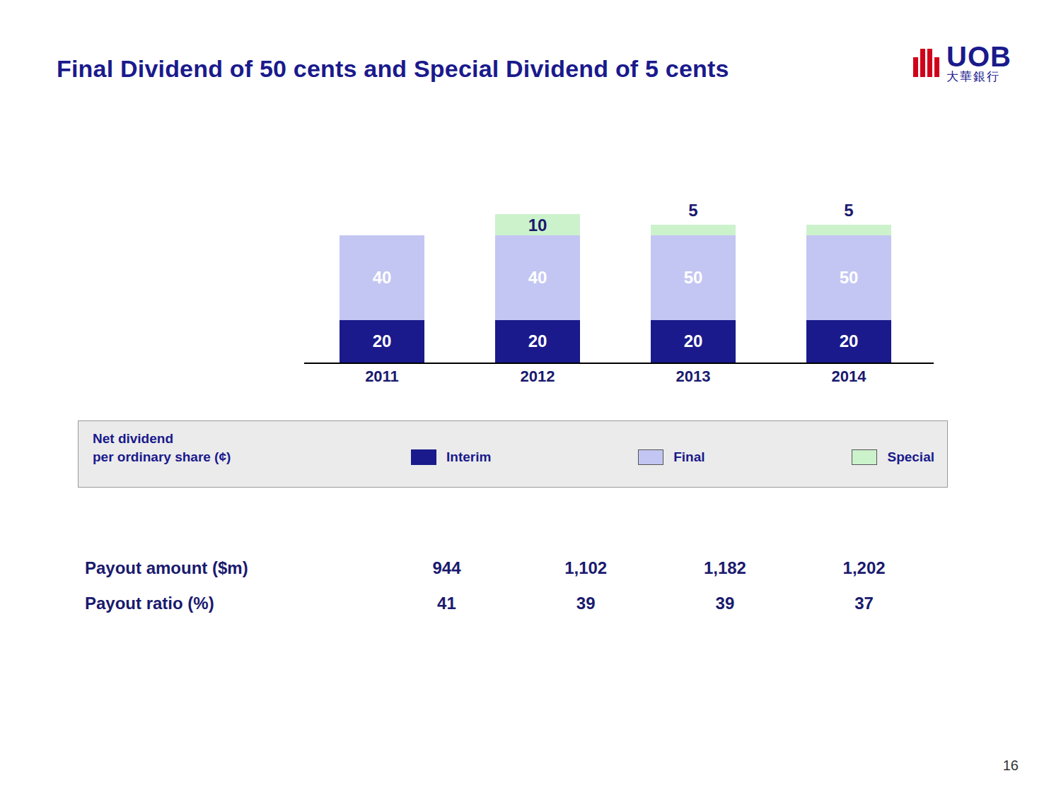Final Dividend of 50 cents and Special Dividend of 5 cents
UOB
大華銀行
40
20
10
40
20
5
50
20
5
50
20
2011
2012
2013
2014
Net dividend
per ordinary share (¢)
Interim
Final
Special
Payout amount ($m)
944
1,102
1,182
1,202
Payout ratio (%)
41
39
39
37
16